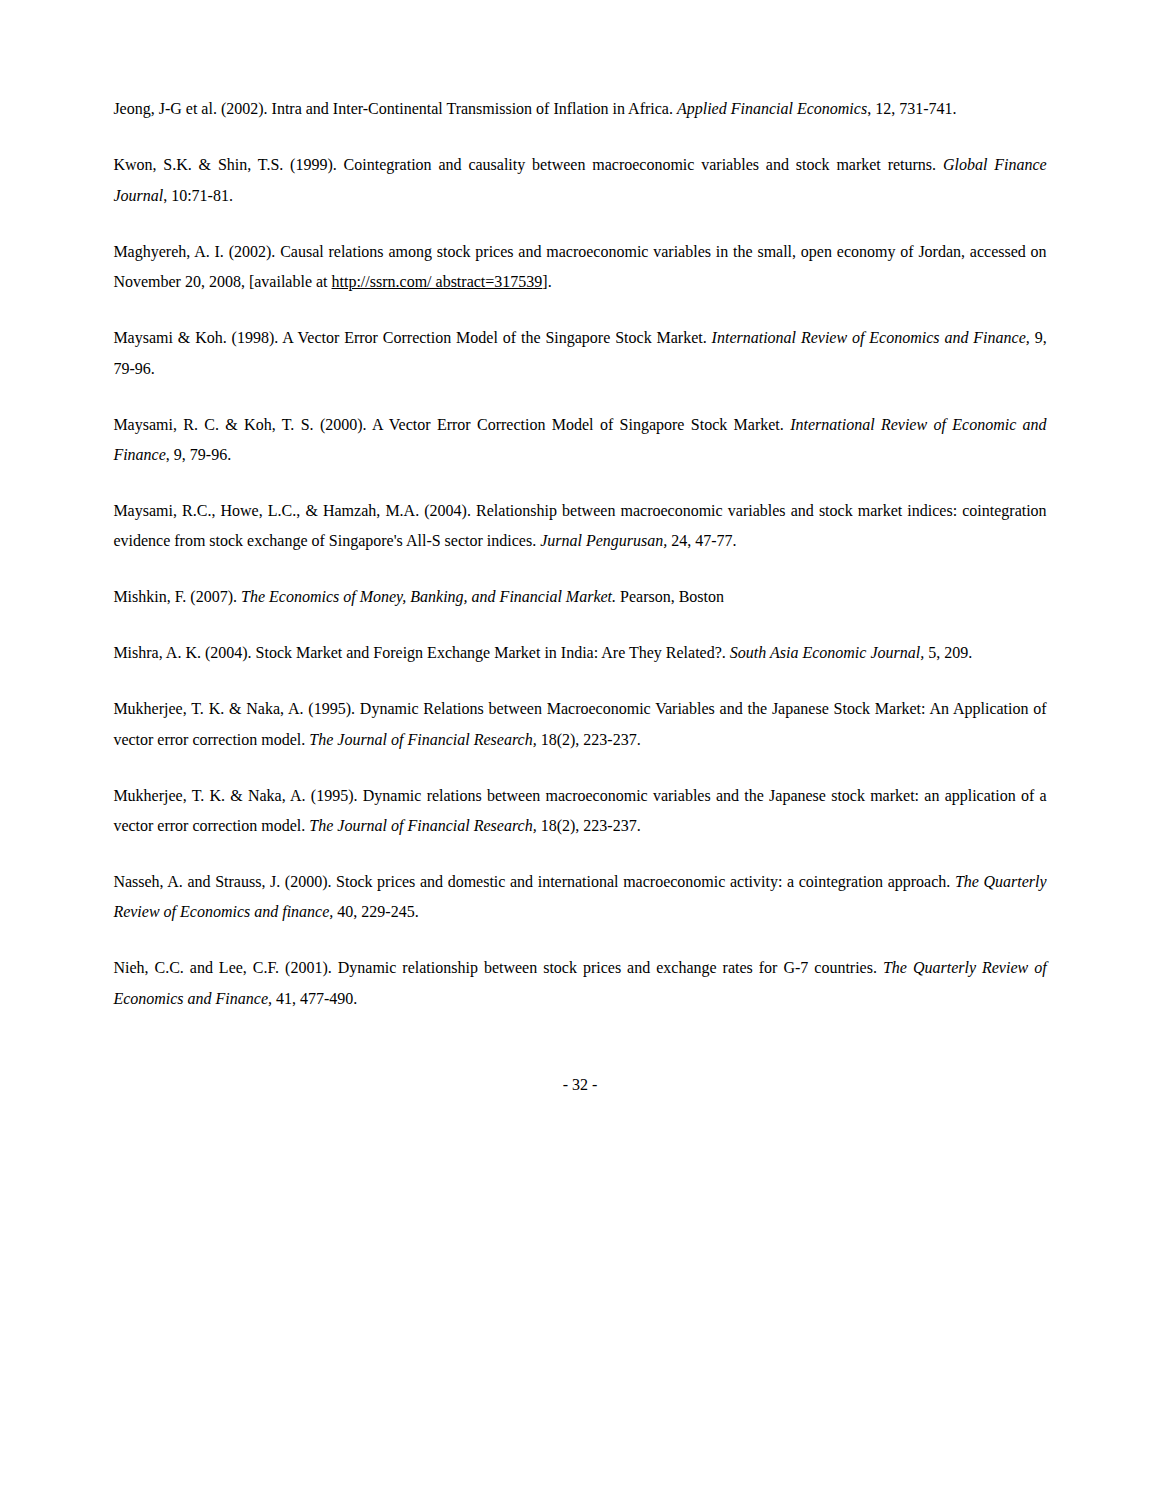Jeong, J-G et al. (2002). Intra and Inter-Continental Transmission of Inflation in Africa. Applied Financial Economics, 12, 731-741.
Kwon, S.K. & Shin, T.S. (1999). Cointegration and causality between macroeconomic variables and stock market returns. Global Finance Journal, 10:71-81.
Maghyereh, A. I. (2002). Causal relations among stock prices and macroeconomic variables in the small, open economy of Jordan, accessed on November 20, 2008, [available at http://ssrn.com/ abstract=317539].
Maysami & Koh. (1998). A Vector Error Correction Model of the Singapore Stock Market. International Review of Economics and Finance, 9, 79-96.
Maysami, R. C. & Koh, T. S. (2000). A Vector Error Correction Model of Singapore Stock Market. International Review of Economic and Finance, 9, 79-96.
Maysami, R.C., Howe, L.C., & Hamzah, M.A. (2004). Relationship between macroeconomic variables and stock market indices: cointegration evidence from stock exchange of Singapore's All-S sector indices. Jurnal Pengurusan, 24, 47-77.
Mishkin, F. (2007). The Economics of Money, Banking, and Financial Market. Pearson, Boston
Mishra, A. K. (2004). Stock Market and Foreign Exchange Market in India: Are They Related?. South Asia Economic Journal, 5, 209.
Mukherjee, T. K. & Naka, A. (1995). Dynamic Relations between Macroeconomic Variables and the Japanese Stock Market: An Application of vector error correction model. The Journal of Financial Research, 18(2), 223-237.
Mukherjee, T. K. & Naka, A. (1995). Dynamic relations between macroeconomic variables and the Japanese stock market: an application of a vector error correction model. The Journal of Financial Research, 18(2), 223-237.
Nasseh, A. and Strauss, J. (2000). Stock prices and domestic and international macroeconomic activity: a cointegration approach. The Quarterly Review of Economics and finance, 40, 229-245.
Nieh, C.C. and Lee, C.F. (2001). Dynamic relationship between stock prices and exchange rates for G-7 countries. The Quarterly Review of Economics and Finance, 41, 477-490.
- 32 -